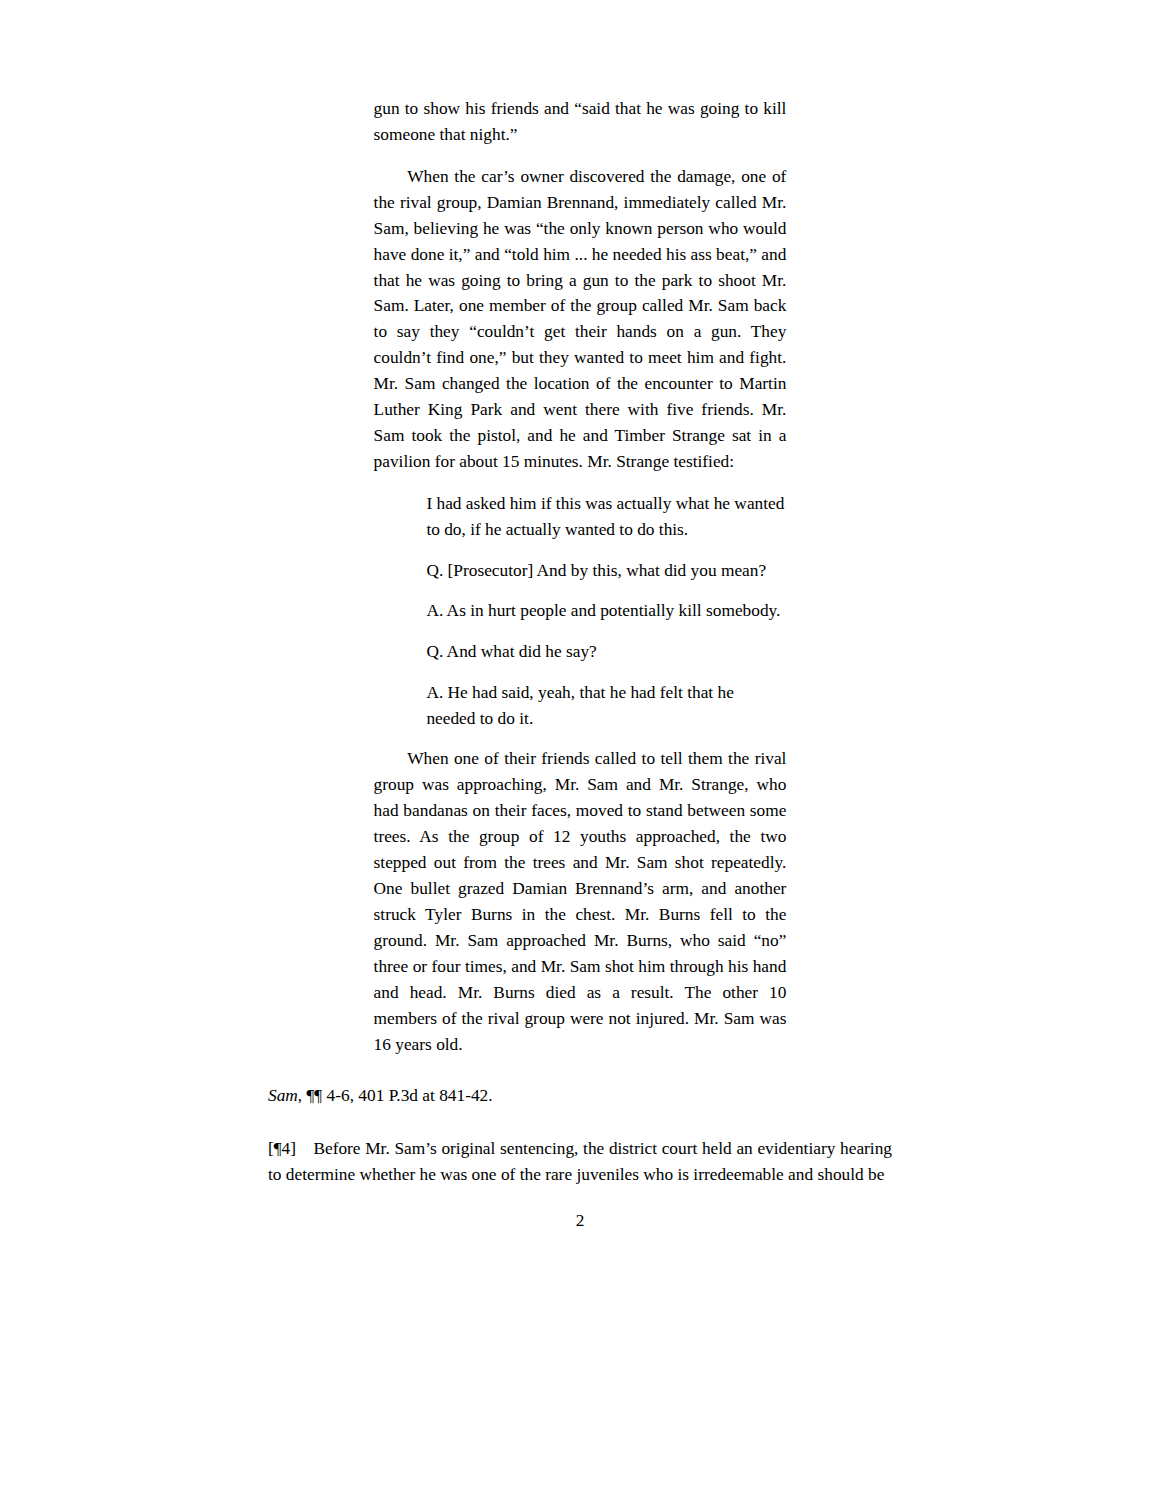gun to show his friends and “said that he was going to kill someone that night.”
When the car’s owner discovered the damage, one of the rival group, Damian Brennand, immediately called Mr. Sam, believing he was “the only known person who would have done it,” and “told him ... he needed his ass beat,” and that he was going to bring a gun to the park to shoot Mr. Sam. Later, one member of the group called Mr. Sam back to say they “couldn’t get their hands on a gun. They couldn’t find one,” but they wanted to meet him and fight. Mr. Sam changed the location of the encounter to Martin Luther King Park and went there with five friends. Mr. Sam took the pistol, and he and Timber Strange sat in a pavilion for about 15 minutes. Mr. Strange testified:
I had asked him if this was actually what he wanted to do, if he actually wanted to do this.
Q. [Prosecutor] And by this, what did you mean?
A. As in hurt people and potentially kill somebody.
Q. And what did he say?
A. He had said, yeah, that he had felt that he needed to do it.
When one of their friends called to tell them the rival group was approaching, Mr. Sam and Mr. Strange, who had bandanas on their faces, moved to stand between some trees. As the group of 12 youths approached, the two stepped out from the trees and Mr. Sam shot repeatedly. One bullet grazed Damian Brennand’s arm, and another struck Tyler Burns in the chest. Mr. Burns fell to the ground. Mr. Sam approached Mr. Burns, who said “no” three or four times, and Mr. Sam shot him through his hand and head. Mr. Burns died as a result. The other 10 members of the rival group were not injured. Mr. Sam was 16 years old.
Sam, ¶¶ 4-6, 401 P.3d at 841-42.
[¶4] Before Mr. Sam’s original sentencing, the district court held an evidentiary hearing to determine whether he was one of the rare juveniles who is irredeemable and should be
2